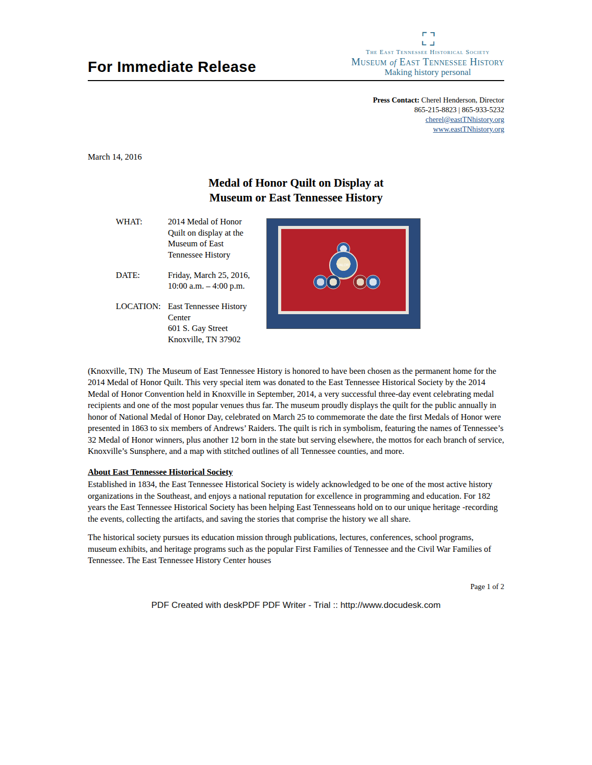For Immediate Release
⛶
The East Tennessee Historical Society
Museum of East Tennessee History
Making history personal
Press Contact: Cherel Henderson, Director
865-215-8823 | 865-933-5232
cherel@eastTNhistory.org
www.eastTNhistory.org
March 14, 2016
Medal of Honor Quilt on Display at
Museum or East Tennessee History
| WHAT: | 2014 Medal of Honor Quilt on display at the Museum of East Tennessee History |
| DATE: | Friday, March 25, 2016, 10:00 a.m. – 4:00 p.m. |
| LOCATION: | East Tennessee History Center 601 S. Gay Street Knoxville, TN 37902 |
VALOR
(Knoxville, TN) The Museum of East Tennessee History is honored to have been chosen as the permanent home for the 2014 Medal of Honor Quilt. This very special item was donated to the East Tennessee Historical Society by the 2014 Medal of Honor Convention held in Knoxville in September, 2014, a very successful three-day event celebrating medal recipients and one of the most popular venues thus far. The museum proudly displays the quilt for the public annually in honor of National Medal of Honor Day, celebrated on March 25 to commemorate the date the first Medals of Honor were presented in 1863 to six members of Andrews’ Raiders. The quilt is rich in symbolism, featuring the names of Tennessee’s 32 Medal of Honor winners, plus another 12 born in the state but serving elsewhere, the mottos for each branch of service, Knoxville’s Sunsphere, and a map with stitched outlines of all Tennessee counties, and more.
About East Tennessee Historical Society
Established in 1834, the East Tennessee Historical Society is widely acknowledged to be one of the most active history organizations in the Southeast, and enjoys a national reputation for excellence in programming and education. For 182 years the East Tennessee Historical Society has been helping East Tennesseans hold on to our unique heritage -recording the events, collecting the artifacts, and saving the stories that comprise the history we all share.
The historical society pursues its education mission through publications, lectures, conferences, school programs, museum exhibits, and heritage programs such as the popular First Families of Tennessee and the Civil War Families of Tennessee. The East Tennessee History Center houses
Page 1 of 2
PDF Created with deskPDF PDF Writer - Trial :: http://www.docudesk.com